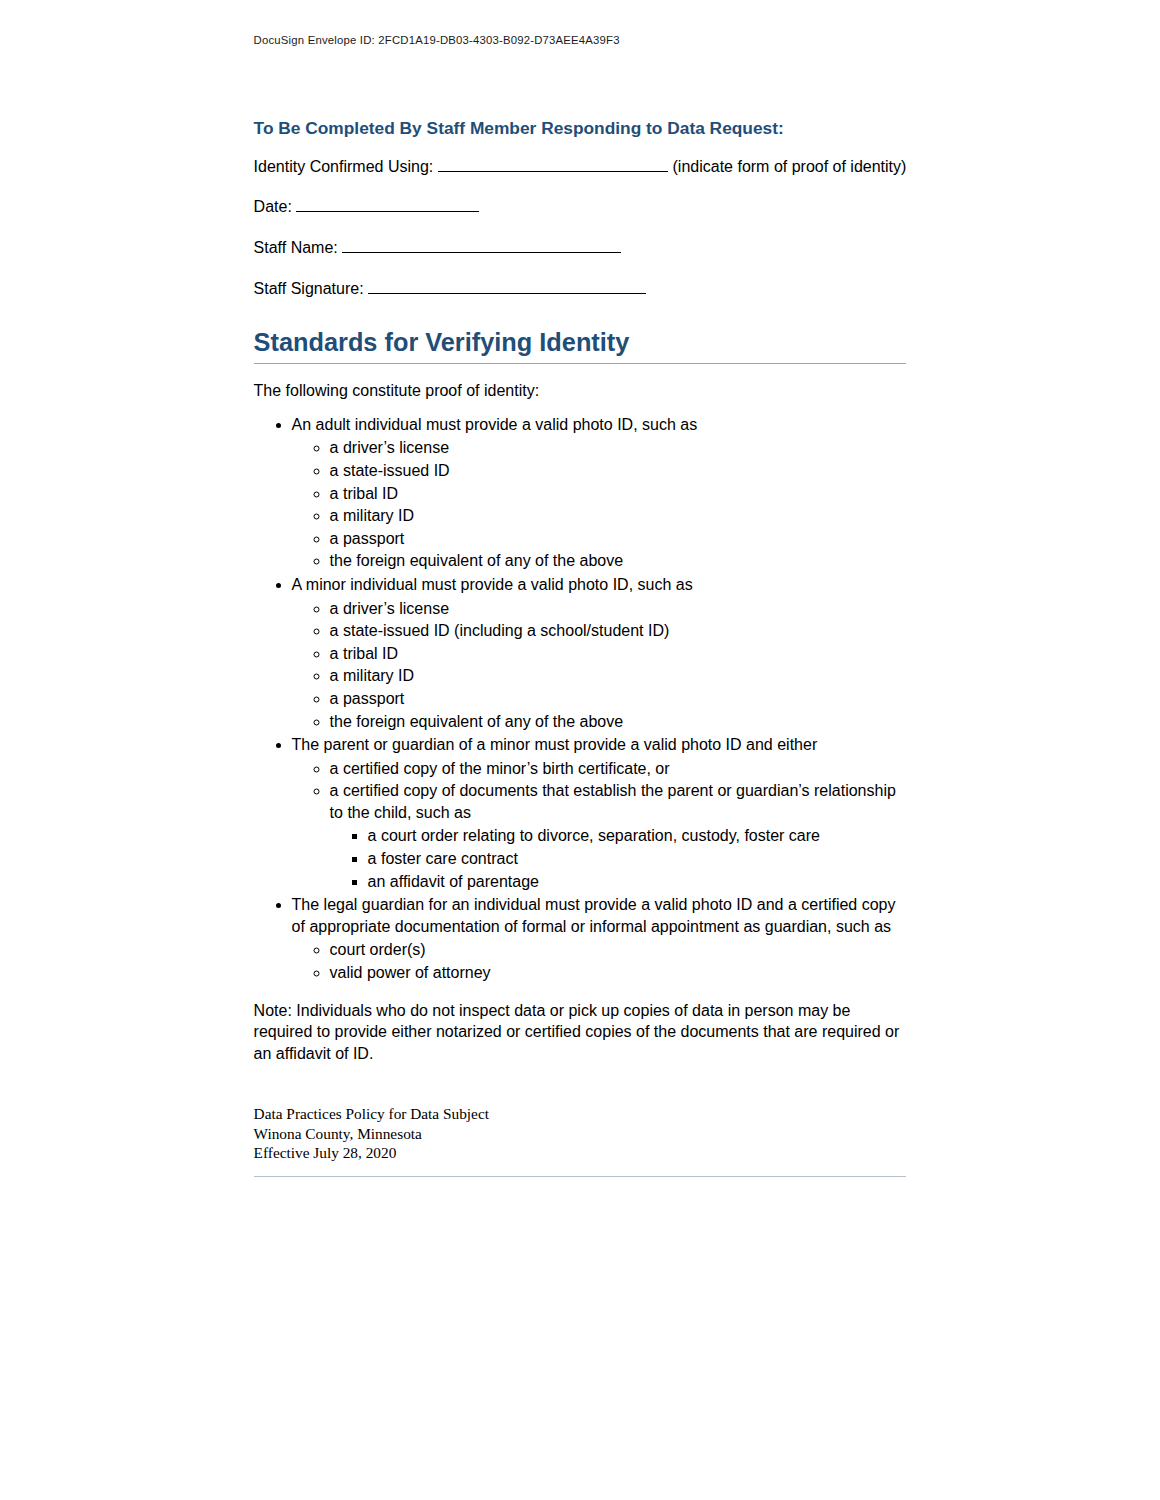DocuSign Envelope ID: 2FCD1A19-DB03-4303-B092-D73AEE4A39F3
To Be Completed By Staff Member Responding to Data Request:
Identity Confirmed Using: (indicate form of proof of identity)
Date:
Staff Name:
Staff Signature:
Standards for Verifying Identity
The following constitute proof of identity:
An adult individual must provide a valid photo ID, such as
a driver’s license
a state-issued ID
a tribal ID
a military ID
a passport
the foreign equivalent of any of the above
A minor individual must provide a valid photo ID, such as
a driver’s license
a state-issued ID (including a school/student ID)
a tribal ID
a military ID
a passport
the foreign equivalent of any of the above
The parent or guardian of a minor must provide a valid photo ID and either
a certified copy of the minor’s birth certificate, or
a certified copy of documents that establish the parent or guardian’s relationship to the child, such as
a court order relating to divorce, separation, custody, foster care
a foster care contract
an affidavit of parentage
The legal guardian for an individual must provide a valid photo ID and a certified copy of appropriate documentation of formal or informal appointment as guardian, such as
court order(s)
valid power of attorney
Note: Individuals who do not inspect data or pick up copies of data in person may be required to provide either notarized or certified copies of the documents that are required or an affidavit of ID.
Data Practices Policy for Data Subject
Winona County, Minnesota
Effective July 28, 2020